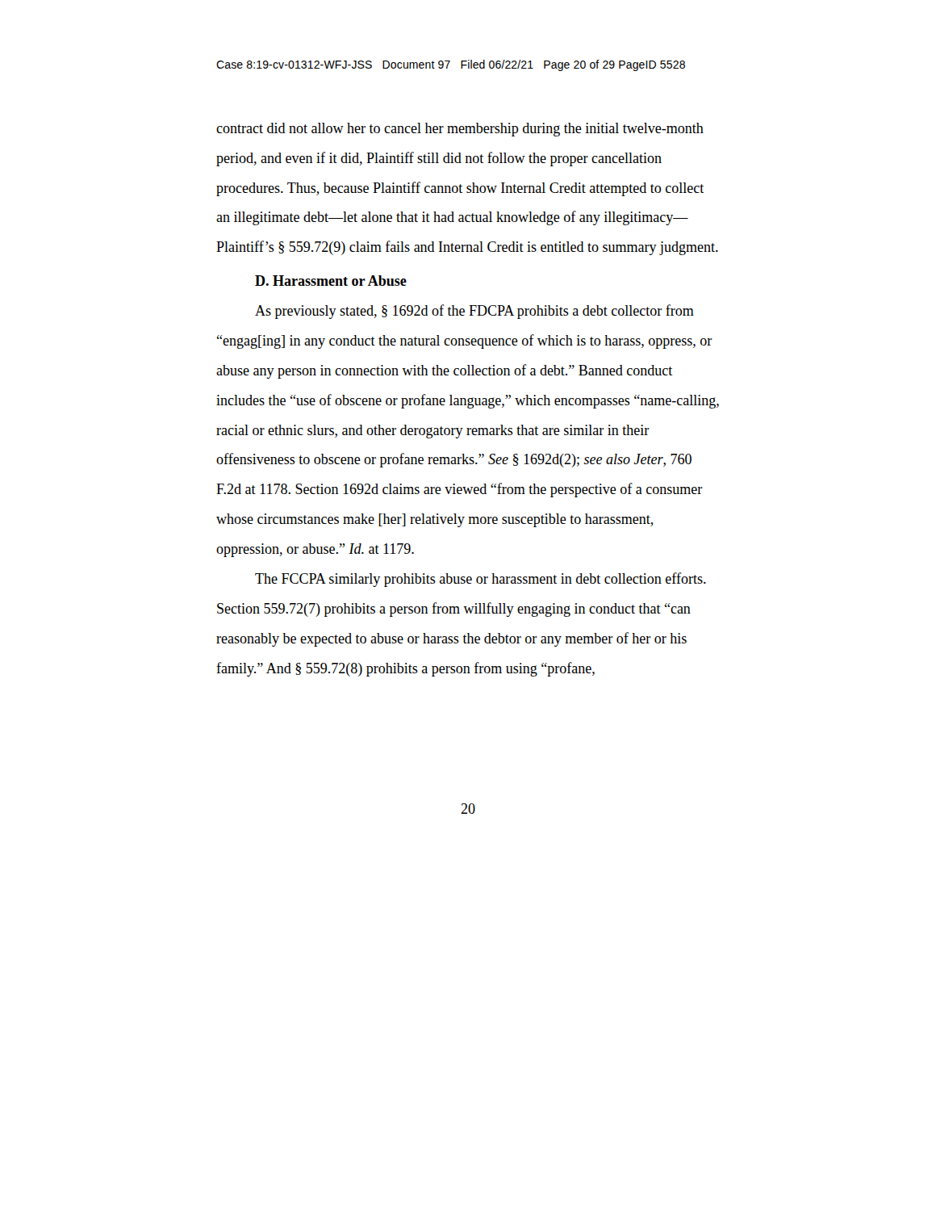Case 8:19-cv-01312-WFJ-JSS Document 97 Filed 06/22/21 Page 20 of 29 PageID 5528
contract did not allow her to cancel her membership during the initial twelve-month period, and even if it did, Plaintiff still did not follow the proper cancellation procedures. Thus, because Plaintiff cannot show Internal Credit attempted to collect an illegitimate debt—let alone that it had actual knowledge of any illegitimacy—Plaintiff’s § 559.72(9) claim fails and Internal Credit is entitled to summary judgment.
D. Harassment or Abuse
As previously stated, § 1692d of the FDCPA prohibits a debt collector from “engag[ing] in any conduct the natural consequence of which is to harass, oppress, or abuse any person in connection with the collection of a debt.” Banned conduct includes the “use of obscene or profane language,” which encompasses “name-calling, racial or ethnic slurs, and other derogatory remarks that are similar in their offensiveness to obscene or profane remarks.” See § 1692d(2); see also Jeter, 760 F.2d at 1178. Section 1692d claims are viewed “from the perspective of a consumer whose circumstances make [her] relatively more susceptible to harassment, oppression, or abuse.” Id. at 1179.
The FCCPA similarly prohibits abuse or harassment in debt collection efforts. Section 559.72(7) prohibits a person from willfully engaging in conduct that “can reasonably be expected to abuse or harass the debtor or any member of her or his family.” And § 559.72(8) prohibits a person from using “profane,
20